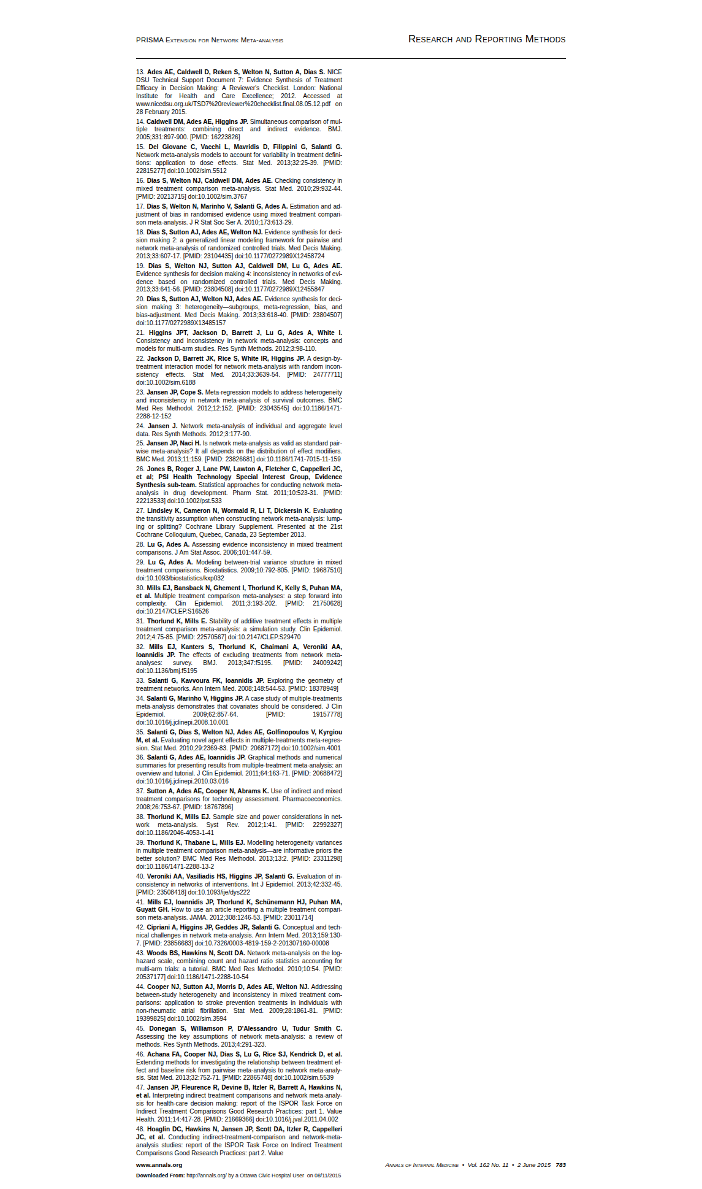PRISMA Extension for Network Meta-analysis
Research and Reporting Methods
13. Ades AE, Caldwell D, Reken S, Welton N, Sutton A, Dias S. NICE DSU Technical Support Document 7: Evidence Synthesis of Treatment Efficacy in Decision Making: A Reviewer's Checklist. London: National Institute for Health and Care Excellence; 2012. Accessed at www.nicedsu.org.uk/TSD7%20reviewer%20checklist.final.08.05.12.pdf on 28 February 2015.
14. Caldwell DM, Ades AE, Higgins JP. Simultaneous comparison of multiple treatments: combining direct and indirect evidence. BMJ. 2005;331:897-900. [PMID: 16223826]
15. Del Giovane C, Vacchi L, Mavridis D, Filippini G, Salanti G. Network meta-analysis models to account for variability in treatment definitions: application to dose effects. Stat Med. 2013;32:25-39. [PMID: 22815277] doi:10.1002/sim.5512
16. Dias S, Welton NJ, Caldwell DM, Ades AE. Checking consistency in mixed treatment comparison meta-analysis. Stat Med. 2010;29:932-44. [PMID: 20213715] doi:10.1002/sim.3767
17. Dias S, Welton N, Marinho V, Salanti G, Ades A. Estimation and adjustment of bias in randomised evidence using mixed treatment comparison meta-analysis. J R Stat Soc Ser A. 2010;173:613-29.
18. Dias S, Sutton AJ, Ades AE, Welton NJ. Evidence synthesis for decision making 2: a generalized linear modeling framework for pairwise and network meta-analysis of randomized controlled trials. Med Decis Making. 2013;33:607-17. [PMID: 23104435] doi:10.1177/0272989X12458724
19. Dias S, Welton NJ, Sutton AJ, Caldwell DM, Lu G, Ades AE. Evidence synthesis for decision making 4: inconsistency in networks of evidence based on randomized controlled trials. Med Decis Making. 2013;33:641-56. [PMID: 23804508] doi:10.1177/0272989X12455847
20. Dias S, Sutton AJ, Welton NJ, Ades AE. Evidence synthesis for decision making 3: heterogeneity—subgroups, meta-regression, bias, and bias-adjustment. Med Decis Making. 2013;33:618-40. [PMID: 23804507] doi:10.1177/0272989X13485157
21. Higgins JPT, Jackson D, Barrett J, Lu G, Ades A, White I. Consistency and inconsistency in network meta-analysis: concepts and models for multi-arm studies. Res Synth Methods. 2012;3:98-110.
22. Jackson D, Barrett JK, Rice S, White IR, Higgins JP. A design-by-treatment interaction model for network meta-analysis with random inconsistency effects. Stat Med. 2014;33:3639-54. [PMID: 24777711] doi:10.1002/sim.6188
23. Jansen JP, Cope S. Meta-regression models to address heterogeneity and inconsistency in network meta-analysis of survival outcomes. BMC Med Res Methodol. 2012;12:152. [PMID: 23043545] doi:10.1186/1471-2288-12-152
24. Jansen J. Network meta-analysis of individual and aggregate level data. Res Synth Methods. 2012;3:177-90.
25. Jansen JP, Naci H. Is network meta-analysis as valid as standard pairwise meta-analysis? It all depends on the distribution of effect modifiers. BMC Med. 2013;11:159. [PMID: 23826681] doi:10.1186/1741-7015-11-159
26. Jones B, Roger J, Lane PW, Lawton A, Fletcher C, Cappelleri JC, et al; PSI Health Technology Special Interest Group, Evidence Synthesis sub-team. Statistical approaches for conducting network meta-analysis in drug development. Pharm Stat. 2011;10:523-31. [PMID: 22213533] doi:10.1002/pst.533
27. Lindsley K, Cameron N, Wormald R, Li T, Dickersin K. Evaluating the transitivity assumption when constructing network meta-analysis: lumping or splitting? Cochrane Library Supplement. Presented at the 21st Cochrane Colloquium, Quebec, Canada, 23 September 2013.
28. Lu G, Ades A. Assessing evidence inconsistency in mixed treatment comparisons. J Am Stat Assoc. 2006;101:447-59.
29. Lu G, Ades A. Modeling between-trial variance structure in mixed treatment comparisons. Biostatistics. 2009;10:792-805. [PMID: 19687510] doi:10.1093/biostatistics/kxp032
30. Mills EJ, Bansback N, Ghement I, Thorlund K, Kelly S, Puhan MA, et al. Multiple treatment comparison meta-analyses: a step forward into complexity. Clin Epidemiol. 2011;3:193-202. [PMID: 21750628] doi:10.2147/CLEP.S16526
31. Thorlund K, Mills E. Stability of additive treatment effects in multiple treatment comparison meta-analysis: a simulation study. Clin Epidemiol. 2012;4:75-85. [PMID: 22570567] doi:10.2147/CLEP.S29470
32. Mills EJ, Kanters S, Thorlund K, Chaimani A, Veroniki AA, Ioannidis JP. The effects of excluding treatments from network meta-analyses: survey. BMJ. 2013;347:f5195. [PMID: 24009242] doi:10.1136/bmj.f5195
33. Salanti G, Kavvoura FK, Ioannidis JP. Exploring the geometry of treatment networks. Ann Intern Med. 2008;148:544-53. [PMID: 18378949]
34. Salanti G, Marinho V, Higgins JP. A case study of multiple-treatments meta-analysis demonstrates that covariates should be considered. J Clin Epidemiol. 2009;62:857-64. [PMID: 19157778] doi:10.1016/j.jclinepi.2008.10.001
35. Salanti G, Dias S, Welton NJ, Ades AE, Golfinopoulos V, Kyrgiou M, et al. Evaluating novel agent effects in multiple-treatments meta-regression. Stat Med. 2010;29:2369-83. [PMID: 20687172] doi:10.1002/sim.4001
36. Salanti G, Ades AE, Ioannidis JP. Graphical methods and numerical summaries for presenting results from multiple-treatment meta-analysis: an overview and tutorial. J Clin Epidemiol. 2011;64:163-71. [PMID: 20688472] doi:10.1016/j.jclinepi.2010.03.016
37. Sutton A, Ades AE, Cooper N, Abrams K. Use of indirect and mixed treatment comparisons for technology assessment. Pharmacoeconomics. 2008;26:753-67. [PMID: 18767896]
38. Thorlund K, Mills EJ. Sample size and power considerations in network meta-analysis. Syst Rev. 2012;1:41. [PMID: 22992327] doi:10.1186/2046-4053-1-41
39. Thorlund K, Thabane L, Mills EJ. Modelling heterogeneity variances in multiple treatment comparison meta-analysis—are informative priors the better solution? BMC Med Res Methodol. 2013;13:2. [PMID: 23311298] doi:10.1186/1471-2288-13-2
40. Veroniki AA, Vasiliadis HS, Higgins JP, Salanti G. Evaluation of inconsistency in networks of interventions. Int J Epidemiol. 2013;42:332-45. [PMID: 23508418] doi:10.1093/ije/dys222
41. Mills EJ, Ioannidis JP, Thorlund K, Schünemann HJ, Puhan MA, Guyatt GH. How to use an article reporting a multiple treatment comparison meta-analysis. JAMA. 2012;308:1246-53. [PMID: 23011714]
42. Cipriani A, Higgins JP, Geddes JR, Salanti G. Conceptual and technical challenges in network meta-analysis. Ann Intern Med. 2013;159:130-7. [PMID: 23856683] doi:10.7326/0003-4819-159-2-201307160-00008
43. Woods BS, Hawkins N, Scott DA. Network meta-analysis on the log-hazard scale, combining count and hazard ratio statistics accounting for multi-arm trials: a tutorial. BMC Med Res Methodol. 2010;10:54. [PMID: 20537177] doi:10.1186/1471-2288-10-54
44. Cooper NJ, Sutton AJ, Morris D, Ades AE, Welton NJ. Addressing between-study heterogeneity and inconsistency in mixed treatment comparisons: application to stroke prevention treatments in individuals with non-rheumatic atrial fibrillation. Stat Med. 2009;28:1861-81. [PMID: 19399825] doi:10.1002/sim.3594
45. Donegan S, Williamson P, D'Alessandro U, Tudur Smith C. Assessing the key assumptions of network meta-analysis: a review of methods. Res Synth Methods. 2013;4:291-323.
46. Achana FA, Cooper NJ, Dias S, Lu G, Rice SJ, Kendrick D, et al. Extending methods for investigating the relationship between treatment effect and baseline risk from pairwise meta-analysis to network meta-analysis. Stat Med. 2013;32:752-71. [PMID: 22865748] doi:10.1002/sim.5539
47. Jansen JP, Fleurence R, Devine B, Itzler R, Barrett A, Hawkins N, et al. Interpreting indirect treatment comparisons and network meta-analysis for health-care decision making: report of the ISPOR Task Force on Indirect Treatment Comparisons Good Research Practices: part 1. Value Health. 2011;14:417-28. [PMID: 21669366] doi:10.1016/j.jval.2011.04.002
48. Hoaglin DC, Hawkins N, Jansen JP, Scott DA, Itzler R, Cappelleri JC, et al. Conducting indirect-treatment-comparison and network-meta-analysis studies: report of the ISPOR Task Force on Indirect Treatment Comparisons Good Research Practices: part 2. Value
www.annals.org
Annals of Internal Medicine • Vol. 162 No. 11 • 2 June 2015 783
Downloaded From: http://annals.org/ by a Ottawa Civic Hospital User on 08/11/2015